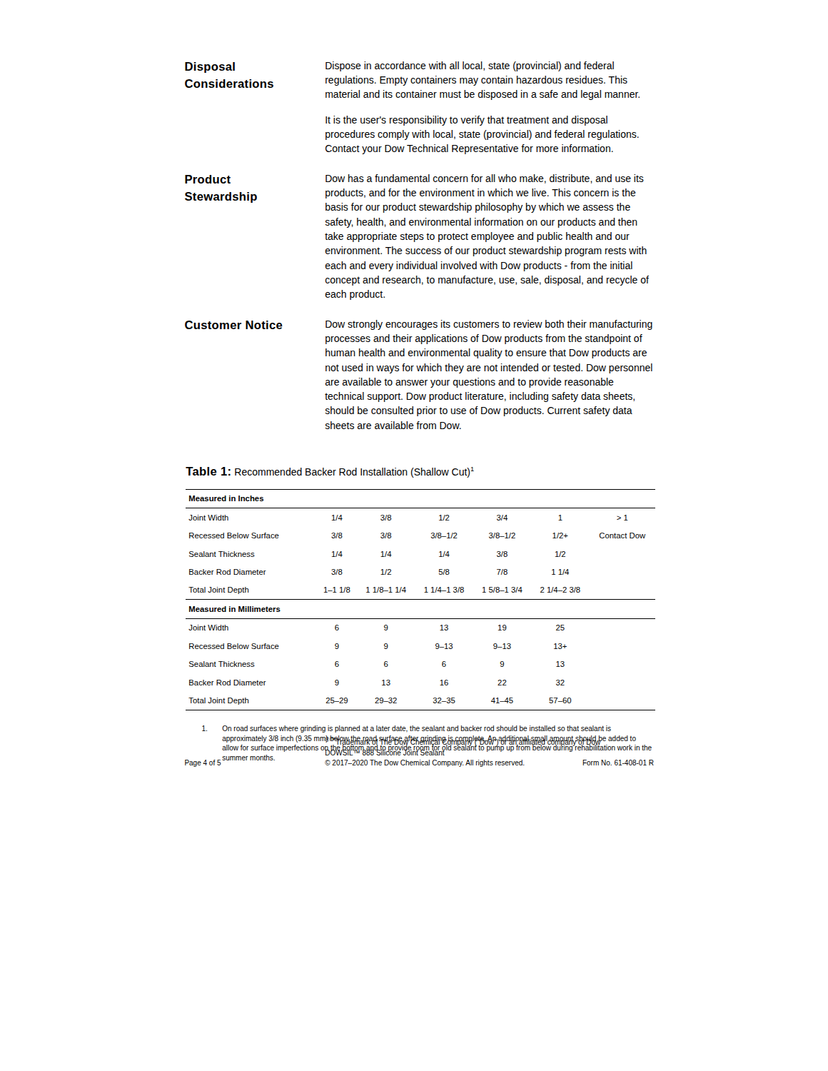Disposal
Considerations
Dispose in accordance with all local, state (provincial) and federal regulations. Empty containers may contain hazardous residues. This material and its container must be disposed in a safe and legal manner.
It is the user's responsibility to verify that treatment and disposal procedures comply with local, state (provincial) and federal regulations. Contact your Dow Technical Representative for more information.
Product
Stewardship
Dow has a fundamental concern for all who make, distribute, and use its products, and for the environment in which we live. This concern is the basis for our product stewardship philosophy by which we assess the safety, health, and environmental information on our products and then take appropriate steps to protect employee and public health and our environment. The success of our product stewardship program rests with each and every individual involved with Dow products - from the initial concept and research, to manufacture, use, sale, disposal, and recycle of each product.
Customer Notice
Dow strongly encourages its customers to review both their manufacturing processes and their applications of Dow products from the standpoint of human health and environmental quality to ensure that Dow products are not used in ways for which they are not intended or tested. Dow personnel are available to answer your questions and to provide reasonable technical support. Dow product literature, including safety data sheets, should be consulted prior to use of Dow products. Current safety data sheets are available from Dow.
Table 1: Recommended Backer Rod Installation (Shallow Cut)1
| Measured in Inches |
| Joint Width | 1/4 | 3/8 | 1/2 | 3/4 | 1 | > 1 |
| Recessed Below Surface | 3/8 | 3/8 | 3/8–1/2 | 3/8–1/2 | 1/2+ | Contact Dow |
| Sealant Thickness | 1/4 | 1/4 | 1/4 | 3/8 | 1/2 | |
| Backer Rod Diameter | 3/8 | 1/2 | 5/8 | 7/8 | 1 1/4 | |
| Total Joint Depth | 1–1 1/8 | 1 1/8–1 1/4 | 1 1/4–1 3/8 | 1 5/8–1 3/4 | 2 1/4–2 3/8 | |
| Measured in Millimeters |
| Joint Width | 6 | 9 | 13 | 19 | 25 | |
| Recessed Below Surface | 9 | 9 | 9–13 | 9–13 | 13+ | |
| Sealant Thickness | 6 | 6 | 6 | 9 | 13 | |
| Backer Rod Diameter | 9 | 13 | 16 | 22 | 32 | |
| Total Joint Depth | 25–29 | 29–32 | 32–35 | 41–45 | 57–60 | |
1.
On road surfaces where grinding is planned at a later date, the sealant and backer rod should be installed so that sealant is approximately 3/8 inch (9.35 mm) below the road surface after grinding is complete. An additional small amount should be added to allow for surface imperfections on the bottom and to provide room for old sealant to pump up from below during rehabilitation work in the summer months.
®™Trademark of The Dow Chemical Company ("Dow") or an affiliated company of Dow
DOWSIL™ 888 Silicone Joint Sealant
Page 4 of 5
© 2017–2020 The Dow Chemical Company. All rights reserved.
Form No. 61-408-01 R